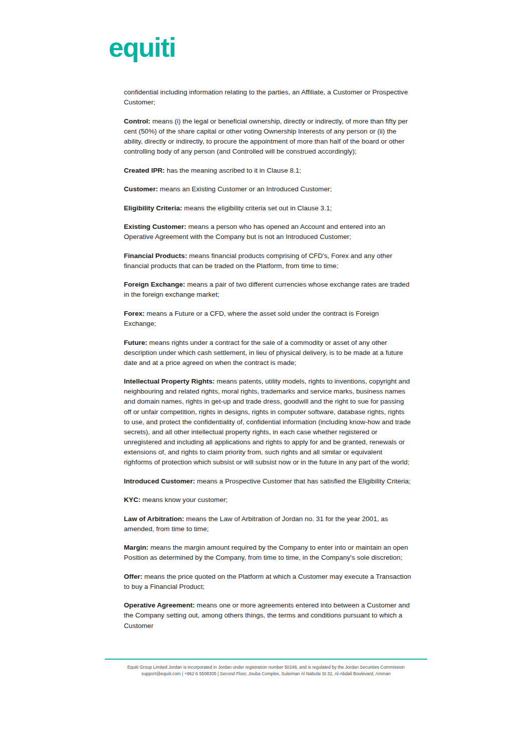equiti
confidential including information relating to the parties, an Affiliate, a Customer or Prospective Customer;
Control: means (i) the legal or beneficial ownership, directly or indirectly, of more than fifty per cent (50%) of the share capital or other voting Ownership Interests of any person or (ii) the ability, directly or indirectly, to procure the appointment of more than half of the board or other controlling body of any person (and Controlled will be construed accordingly);
Created IPR: has the meaning ascribed to it in Clause 8.1;
Customer: means an Existing Customer or an Introduced Customer;
Eligibility Criteria: means the eligibility criteria set out in Clause 3.1;
Existing Customer: means a person who has opened an Account and entered into an Operative Agreement with the Company but is not an Introduced Customer;
Financial Products: means financial products comprising of CFD's, Forex and any other financial products that can be traded on the Platform, from time to time;
Foreign Exchange: means a pair of two different currencies whose exchange rates are traded in the foreign exchange market;
Forex: means a Future or a CFD, where the asset sold under the contract is Foreign Exchange;
Future: means rights under a contract for the sale of a commodity or asset of any other description under which cash settlement, in lieu of physical delivery, is to be made at a future date and at a price agreed on when the contract is made;
Intellectual Property Rights: means patents, utility models, rights to inventions, copyright and neighbouring and related rights, moral rights, trademarks and service marks, business names and domain names, rights in get-up and trade dress, goodwill and the right to sue for passing off or unfair competition, rights in designs, rights in computer software, database rights, rights to use, and protect the confidentiality of, confidential information (including know-how and trade secrets), and all other intellectual property rights, in each case whether registered or unregistered and including all applications and rights to apply for and be granted, renewals or extensions of, and rights to claim priority from, such rights and all similar or equivalent righforms of protection which subsist or will subsist now or in the future in any part of the world;
Introduced Customer: means a Prospective Customer that has satisfied the Eligibility Criteria;
KYC: means know your customer;
Law of Arbitration: means the Law of Arbitration of Jordan no. 31 for the year 2001, as amended, from time to time;
Margin: means the margin amount required by the Company to enter into or maintain an open Position as determined by the Company, from time to time, in the Company's sole discretion;
Offer: means the price quoted on the Platform at which a Customer may execute a Transaction to buy a Financial Product;
Operative Agreement: means one or more agreements entered into between a Customer and the Company setting out, among others things, the terms and conditions pursuant to which a Customer
Equiti Group Limited Jordan is incorporated in Jordan under registration number 50248, and is regulated by the Jordan Securities Commission
support@equiti.com | +962 6 5508305 | Second Floor, Jouba Complex, Suleiman Al Nabulsi St 32, Al-Abdali Boulevard, Amman